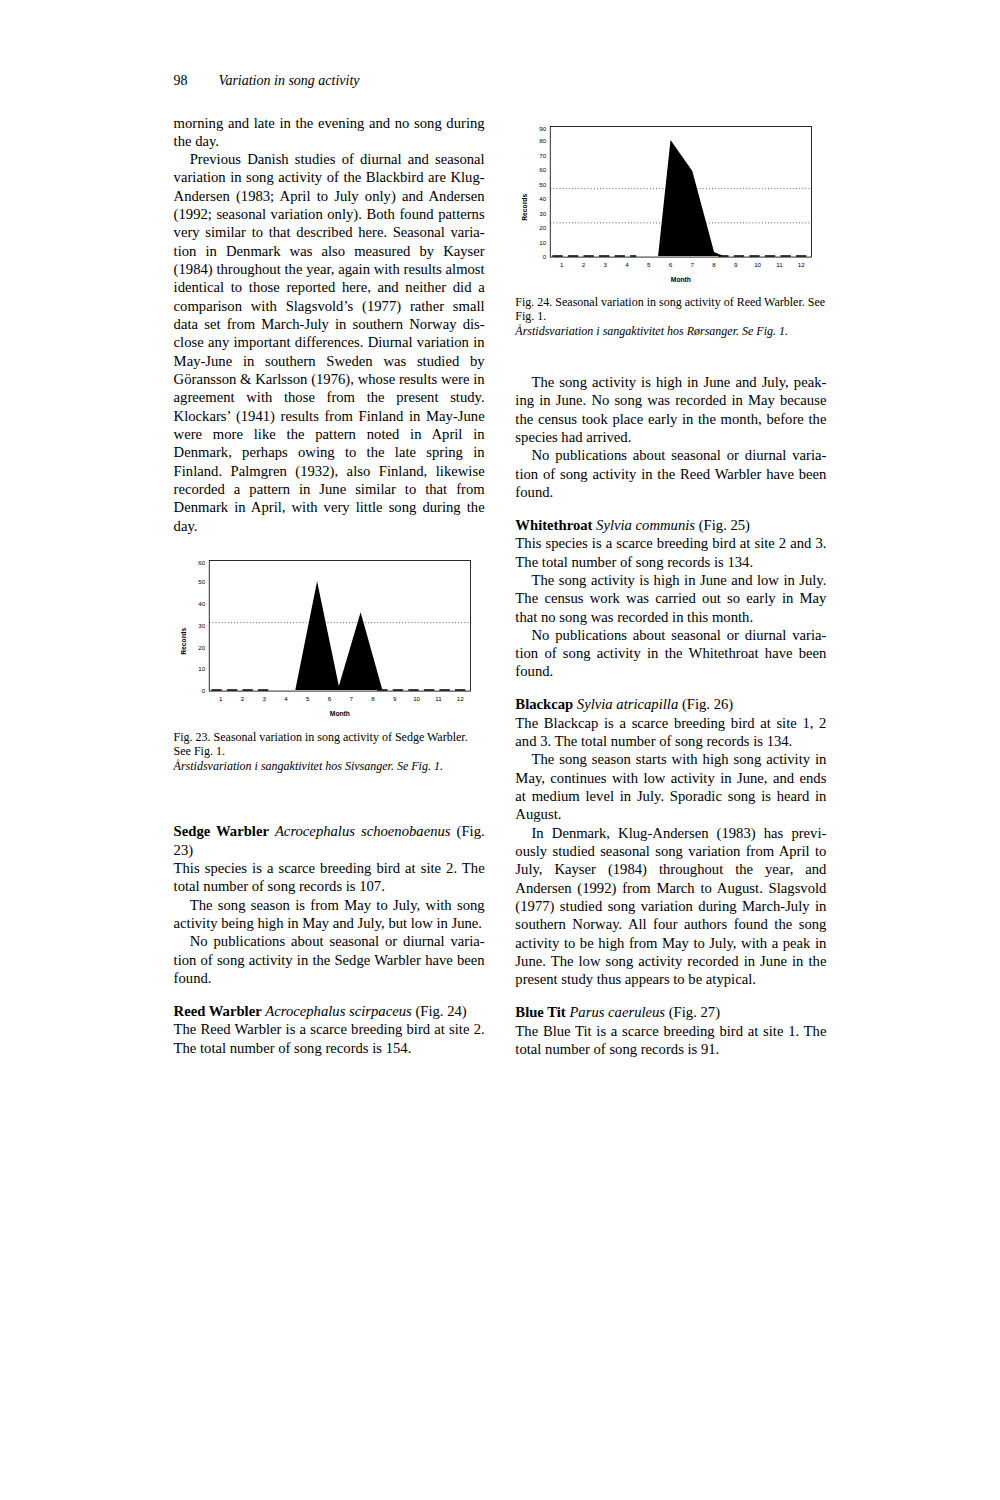98 Variation in song activity
morning and late in the evening and no song during the day.
Previous Danish studies of diurnal and seasonal variation in song activity of the Blackbird are Klug-Andersen (1983; April to July only) and Andersen (1992; seasonal variation only). Both found patterns very similar to that described here. Seasonal variation in Denmark was also measured by Kayser (1984) throughout the year, again with results almost identical to those reported here, and neither did a comparison with Slagsvold’s (1977) rather small data set from March-July in southern Norway disclose any important differences. Diurnal variation in May-June in southern Sweden was studied by Göransson & Karlsson (1976), whose results were in agreement with those from the present study. Klockars’ (1941) results from Finland in May-June were more like the pattern noted in April in Denmark, perhaps owing to the late spring in Finland. Palmgren (1932), also Finland, likewise recorded a pattern in June similar to that from Denmark in April, with very little song during the day.
0 10 20 30 40 50 60 Records 1 2 3 4 5 6 7 8 9 10 11 12 Month
Fig. 23. Seasonal variation in song activity of Sedge Warbler. See Fig. 1.
Årstidsvariation i sangaktivitet hos Sivsanger. Se Fig. 1.
Sedge Warbler Acrocephalus schoenobaenus (Fig. 23)
This species is a scarce breeding bird at site 2. The total number of song records is 107.
The song season is from May to July, with song activity being high in May and July, but low in June.
No publications about seasonal or diurnal variation of song activity in the Sedge Warbler have been found.
Reed Warbler Acrocephalus scirpaceus (Fig. 24)
The Reed Warbler is a scarce breeding bird at site 2. The total number of song records is 154.
0 10 20 30 40 50 60 70 80 90 Records 1 2 3 4 5 6 7 8 9 10 11 12 Month
Fig. 24. Seasonal variation in song activity of Reed Warbler. See Fig. 1.
Årstidsvariation i sangaktivitet hos Rørsanger. Se Fig. 1.
The song activity is high in June and July, peaking in June. No song was recorded in May because the census took place early in the month, before the species had arrived.
No publications about seasonal or diurnal variation of song activity in the Reed Warbler have been found.
Whitethroat Sylvia communis (Fig. 25)
This species is a scarce breeding bird at site 2 and 3. The total number of song records is 134.
The song activity is high in June and low in July. The census work was carried out so early in May that no song was recorded in this month.
No publications about seasonal or diurnal variation of song activity in the Whitethroat have been found.
Blackcap Sylvia atricapilla (Fig. 26)
The Blackcap is a scarce breeding bird at site 1, 2 and 3. The total number of song records is 134.
The song season starts with high song activity in May, continues with low activity in June, and ends at medium level in July. Sporadic song is heard in August.
In Denmark, Klug-Andersen (1983) has previously studied seasonal song variation from April to July, Kayser (1984) throughout the year, and Andersen (1992) from March to August. Slagsvold (1977) studied song variation during March-July in southern Norway. All four authors found the song activity to be high from May to July, with a peak in June. The low song activity recorded in June in the present study thus appears to be atypical.
Blue Tit Parus caeruleus (Fig. 27)
The Blue Tit is a scarce breeding bird at site 1. The total number of song records is 91.